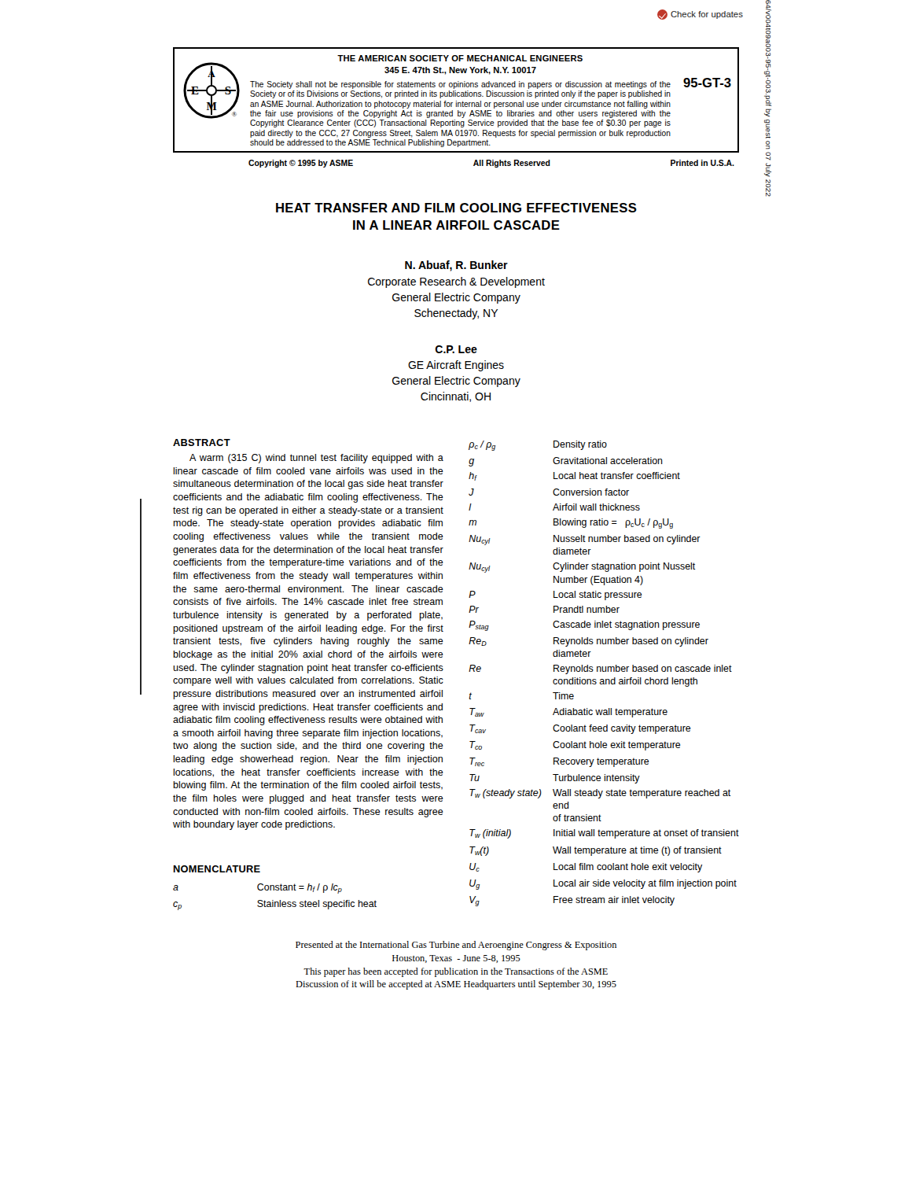Check for updates
A E S M ®
THE AMERICAN SOCIETY OF MECHANICAL ENGINEERS
345 E. 47th St., New York, N.Y. 10017
The Society shall not be responsible for statements or opinions advanced in papers or discussion at meetings of the Society or of its Divisions or Sections, or printed in its publications. Discussion is printed only if the paper is published in an ASME Journal. Authorization to photocopy material for internal or personal use under circumstance not falling within the fair use provisions of the Copyright Act is granted by ASME to libraries and other users registered with the Copyright Clearance Center (CCC) Transactional Reporting Service provided that the base fee of $0.30 per page is paid directly to the CCC, 27 Congress Street, Salem MA 01970. Requests for special permission or bulk reproduction should be addressed to the ASME Technical Publishing Department.
95-GT-3
Copyright © 1995 by ASME All Rights Reserved Printed in U.S.A.
HEAT TRANSFER AND FILM COOLING EFFECTIVENESS
IN A LINEAR AIRFOIL CASCADE
N. Abuaf, R. Bunker
Corporate Research & Development
General Electric Company
Schenectady, NY
C.P. Lee
GE Aircraft Engines
General Electric Company
Cincinnati, OH
ABSTRACT
A warm (315 C) wind tunnel test facility equipped with a linear cascade of film cooled vane airfoils was used in the simultaneous determination of the local gas side heat transfer coefficients and the adiabatic film cooling effectiveness. The test rig can be operated in either a steady-state or a transient mode. The steady-state operation provides adiabatic film cooling effectiveness values while the transient mode generates data for the determination of the local heat transfer coefficients from the temperature-time variations and of the film effectiveness from the steady wall temperatures within the same aero-thermal environment. The linear cascade consists of five airfoils. The 14% cascade inlet free stream turbulence intensity is generated by a perforated plate, positioned upstream of the airfoil leading edge. For the first transient tests, five cylinders having roughly the same blockage as the initial 20% axial chord of the airfoils were used. The cylinder stagnation point heat transfer co-efficients compare well with values calculated from correlations. Static pressure distributions measured over an instrumented airfoil agree with inviscid predictions. Heat transfer coefficients and adiabatic film cooling effectiveness results were obtained with a smooth airfoil having three separate film injection locations, two along the suction side, and the third one covering the leading edge showerhead region. Near the film injection locations, the heat transfer coefficients increase with the blowing film. At the termination of the film cooled airfoil tests, the film holes were plugged and heat transfer tests were conducted with non-film cooled airfoils. These results agree with boundary layer code predictions.
NOMENCLATURE
| a | Constant = h f / ρ lc p |
| c p | Stainless steel specific heat |
| ρ c / ρ g | Density ratio |
| g | Gravitational acceleration |
| h f | Local heat transfer coefficient |
| J | Conversion factor |
| l | Airfoil wall thickness |
| m | Blowing ratio = ρ c U c / ρ g U g |
| Nu cyl | Nusselt number based on cylinder diameter |
| Nu cyl | Cylinder stagnation point Nusselt Number (Equation 4) |
| P | Local static pressure |
| Pr | Prandtl number |
| P stag | Cascade inlet stagnation pressure |
| Re D | Reynolds number based on cylinder diameter |
| Re | Reynolds number based on cascade inlet conditions and airfoil chord length |
| t | Time |
| T aw | Adiabatic wall temperature |
| T cav | Coolant feed cavity temperature |
| T co | Coolant hole exit temperature |
| T rec | Recovery temperature |
| Tu | Turbulence intensity |
| T w (steady state) | Wall steady state temperature reached at end of transient |
| T w (initial) | Initial wall temperature at onset of transient |
| T w (t) | Wall temperature at time (t) of transient |
| U c | Local film coolant hole exit velocity |
| U g | Local air side velocity at film injection point |
| V g | Free stream air inlet velocity |
Presented at the International Gas Turbine and Aeroengine Congress & Exposition
Houston, Texas - June 5-8, 1995
This paper has been accepted for publication in the Transactions of the ASME
Discussion of it will be accepted at ASME Headquarters until September 30, 1995
Downloaded from http://asmedigitalcollection.asme.org/GT/proceedings-pdf/GT1995/78811/V004T09A003/2406364/v004t09a003-95-gt-003.pdf by guest on 07 July 2022